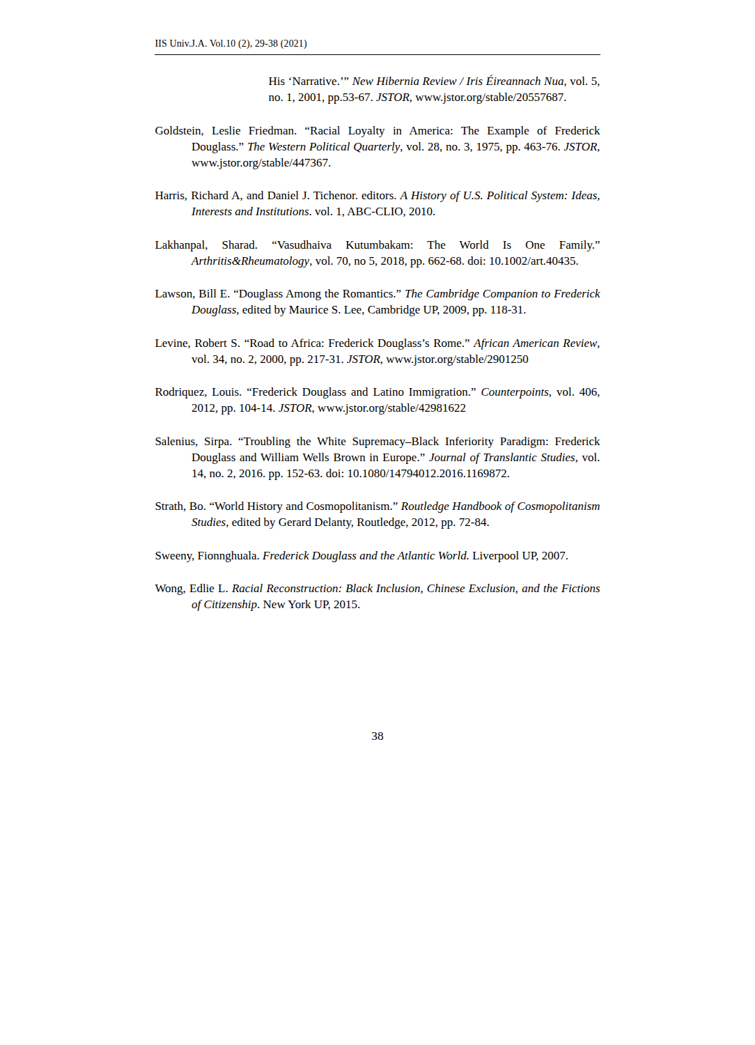IIS Univ.J.A. Vol.10 (2), 29-38 (2021)
His ‘Narrative.’” New Hibernia Review / Iris Éireannach Nua, vol. 5, no. 1, 2001, pp.53-67. JSTOR, www.jstor.org/stable/20557687.
Goldstein, Leslie Friedman. “Racial Loyalty in America: The Example of Frederick Douglass.” The Western Political Quarterly, vol. 28, no. 3, 1975, pp. 463-76. JSTOR, www.jstor.org/stable/447367.
Harris, Richard A, and Daniel J. Tichenor. editors. A History of U.S. Political System: Ideas, Interests and Institutions. vol. 1, ABC-CLIO, 2010.
Lakhanpal, Sharad. “Vasudhaiva Kutumbakam: The World Is One Family.” Arthritis&Rheumatology, vol. 70, no 5, 2018, pp. 662-68. doi: 10.1002/art.40435.
Lawson, Bill E. “Douglass Among the Romantics.” The Cambridge Companion to Frederick Douglass, edited by Maurice S. Lee, Cambridge UP, 2009, pp. 118-31.
Levine, Robert S. “Road to Africa: Frederick Douglass’s Rome.” African American Review, vol. 34, no. 2, 2000, pp. 217-31. JSTOR, www.jstor.org/stable/2901250
Rodriquez, Louis. “Frederick Douglass and Latino Immigration.” Counterpoints, vol. 406, 2012, pp. 104-14. JSTOR, www.jstor.org/stable/42981622
Salenius, Sirpa. “Troubling the White Supremacy–Black Inferiority Paradigm: Frederick Douglass and William Wells Brown in Europe.” Journal of Translantic Studies, vol. 14, no. 2, 2016. pp. 152-63. doi: 10.1080/14794012.2016.1169872.
Strath, Bo. “World History and Cosmopolitanism.” Routledge Handbook of Cosmopolitanism Studies, edited by Gerard Delanty, Routledge, 2012, pp. 72-84.
Sweeny, Fionnghuala. Frederick Douglass and the Atlantic World. Liverpool UP, 2007.
Wong, Edlie L. Racial Reconstruction: Black Inclusion, Chinese Exclusion, and the Fictions of Citizenship. New York UP, 2015.
38